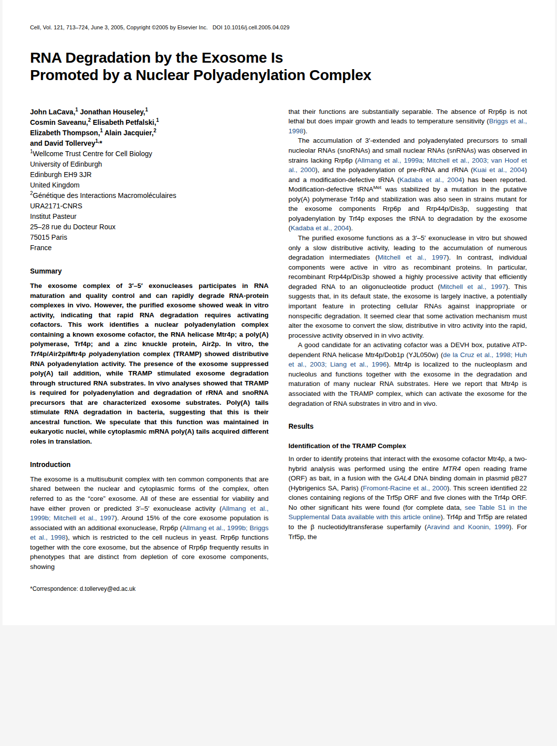Cell, Vol. 121, 713–724, June 3, 2005, Copyright ©2005 by Elsevier Inc. DOI 10.1016/j.cell.2005.04.029
RNA Degradation by the Exosome Is
Promoted by a Nuclear Polyadenylation Complex
John LaCava,1 Jonathan Houseley,1
Cosmin Saveanu,2 Elisabeth Petfalski,1
Elizabeth Thompson,1 Alain Jacquier,2
and David Tollervey1,*
1Wellcome Trust Centre for Cell Biology
University of Edinburgh
Edinburgh EH9 3JR
United Kingdom
2Génétique des Interactions Macromoléculaires
URA2171-CNRS
Institut Pasteur
25–28 rue du Docteur Roux
75015 Paris
France
Summary
The exosome complex of 3′–5′ exonucleases participates in RNA maturation and quality control and can rapidly degrade RNA-protein complexes in vivo. However, the purified exosome showed weak in vitro activity, indicating that rapid RNA degradation requires activating cofactors. This work identifies a nuclear polyadenylation complex containing a known exosome cofactor, the RNA helicase Mtr4p; a poly(A) polymerase, Trf4p; and a zinc knuckle protein, Air2p. In vitro, the Trf4p/Air2p/Mtr4p polyadenylation complex (TRAMP) showed distributive RNA polyadenylation activity. The presence of the exosome suppressed poly(A) tail addition, while TRAMP stimulated exosome degradation through structured RNA substrates. In vivo analyses showed that TRAMP is required for polyadenylation and degradation of rRNA and snoRNA precursors that are characterized exosome substrates. Poly(A) tails stimulate RNA degradation in bacteria, suggesting that this is their ancestral function. We speculate that this function was maintained in eukaryotic nuclei, while cytoplasmic mRNA poly(A) tails acquired different roles in translation.
Introduction
The exosome is a multisubunit complex with ten common components that are shared between the nuclear and cytoplasmic forms of the complex, often referred to as the “core” exosome. All of these are essential for viability and have either proven or predicted 3′–5′ exonuclease activity (Allmang et al., 1999b; Mitchell et al., 1997). Around 15% of the core exosome population is associated with an additional exonuclease, Rrp6p (Allmang et al., 1999b; Briggs et al., 1998), which is restricted to the cell nucleus in yeast. Rrp6p functions together with the core exosome, but the absence of Rrp6p frequently results in phenotypes that are distinct from depletion of core exosome components, showing
*Correspondence: d.tollervey@ed.ac.uk
that their functions are substantially separable. The absence of Rrp6p is not lethal but does impair growth and leads to temperature sensitivity (Briggs et al., 1998).
The accumulation of 3′-extended and polyadenylated precursors to small nucleolar RNAs (snoRNAs) and small nuclear RNAs (snRNAs) was observed in strains lacking Rrp6p (Allmang et al., 1999a; Mitchell et al., 2003; van Hoof et al., 2000), and the polyadenylation of pre-rRNA and rRNA (Kuai et al., 2004) and a modification-defective tRNA (Kadaba et al., 2004) has been reported. Modification-defective tRNAMet was stabilized by a mutation in the putative poly(A) polymerase Trf4p and stabilization was also seen in strains mutant for the exosome components Rrp6p and Rrp44p/Dis3p, suggesting that polyadenylation by Trf4p exposes the tRNA to degradation by the exosome (Kadaba et al., 2004).
The purified exosome functions as a 3′–5′ exonuclease in vitro but showed only a slow distributive activity, leading to the accumulation of numerous degradation intermediates (Mitchell et al., 1997). In contrast, individual components were active in vitro as recombinant proteins. In particular, recombinant Rrp44p/Dis3p showed a highly processive activity that efficiently degraded RNA to an oligonucleotide product (Mitchell et al., 1997). This suggests that, in its default state, the exosome is largely inactive, a potentially important feature in protecting cellular RNAs against inappropriate or nonspecific degradation. It seemed clear that some activation mechanism must alter the exosome to convert the slow, distributive in vitro activity into the rapid, processive activity observed in in vivo activity.
A good candidate for an activating cofactor was a DEVH box, putative ATP-dependent RNA helicase Mtr4p/Dob1p (YJL050w) (de la Cruz et al., 1998; Huh et al., 2003; Liang et al., 1996). Mtr4p is localized to the nucleoplasm and nucleolus and functions together with the exosome in the degradation and maturation of many nuclear RNA substrates. Here we report that Mtr4p is associated with the TRAMP complex, which can activate the exosome for the degradation of RNA substrates in vitro and in vivo.
Results
Identification of the TRAMP Complex
In order to identify proteins that interact with the exosome cofactor Mtr4p, a two-hybrid analysis was performed using the entire MTR4 open reading frame (ORF) as bait, in a fusion with the GAL4 DNA binding domain in plasmid pB27 (Hybrigenics SA, Paris) (Fromont-Racine et al., 2000). This screen identified 22 clones containing regions of the Trf5p ORF and five clones with the Trf4p ORF. No other significant hits were found (for complete data, see Table S1 in the Supplemental Data available with this article online). Trf4p and Trf5p are related to the β nucleotidyltransferase superfamily (Aravind and Koonin, 1999). For Trf5p, the